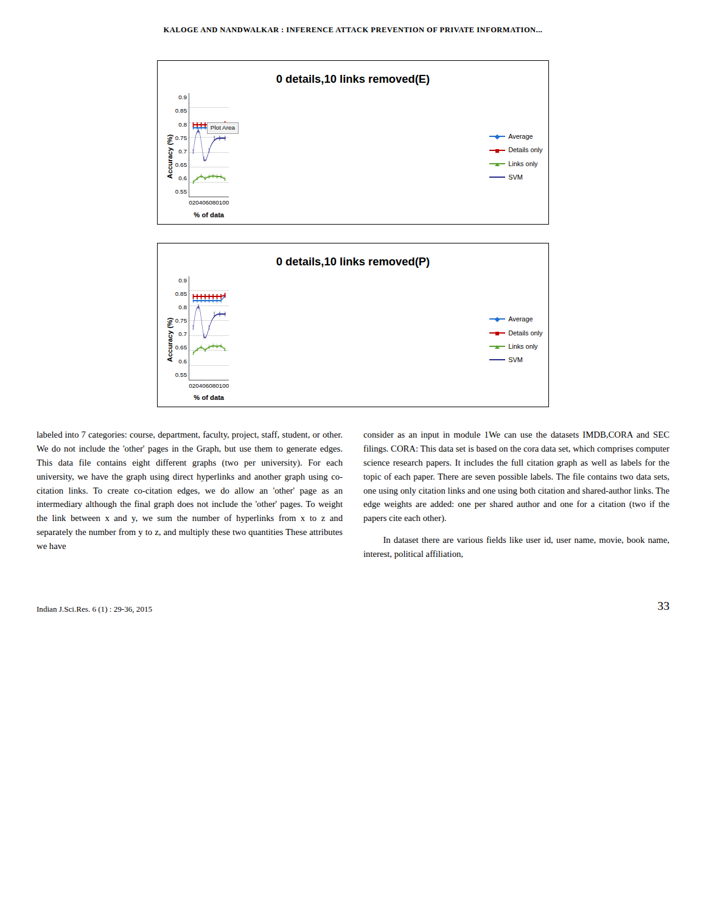KALOGE AND NANDWALKAR : INFERENCE ATTACK PREVENTION OF PRIVATE INFORMATION...
0 details,10 links removed(E)
Accuracy (%)
0.9 0.85 0.8 0.75 0.7 0.65 0.6 0.55
Plot Area
020406080100
% of data
Average
Details only
Links only
SVM
0 details,10 links removed(P)
Accuracy (%)
0.9 0.85 0.8 0.75 0.7 0.65 0.6 0.55
020406080100
% of data
Average
Details only
Links only
SVM
labeled into 7 categories: course, department, faculty, project, staff, student, or other. We do not include the 'other' pages in the Graph, but use them to generate edges. This data file contains eight different graphs (two per university). For each university, we have the graph using direct hyperlinks and another graph using co-citation links. To create co-citation edges, we do allow an 'other' page as an intermediary although the final graph does not include the 'other' pages. To weight the link between x and y, we sum the number of hyperlinks from x to z and separately the number from y to z, and multiply these two quantities These attributes we have
consider as an input in module 1We can use the datasets IMDB,CORA and SEC filings. CORA: This data set is based on the cora data set, which comprises computer science research papers. It includes the full citation graph as well as labels for the topic of each paper. There are seven possible labels. The file contains two data sets, one using only citation links and one using both citation and shared-author links. The edge weights are added: one per shared author and one for a citation (two if the papers cite each other).
In dataset there are various fields like user id, user name, movie, book name, interest, political affiliation,
Indian J.Sci.Res. 6 (1) : 29-36, 2015
33